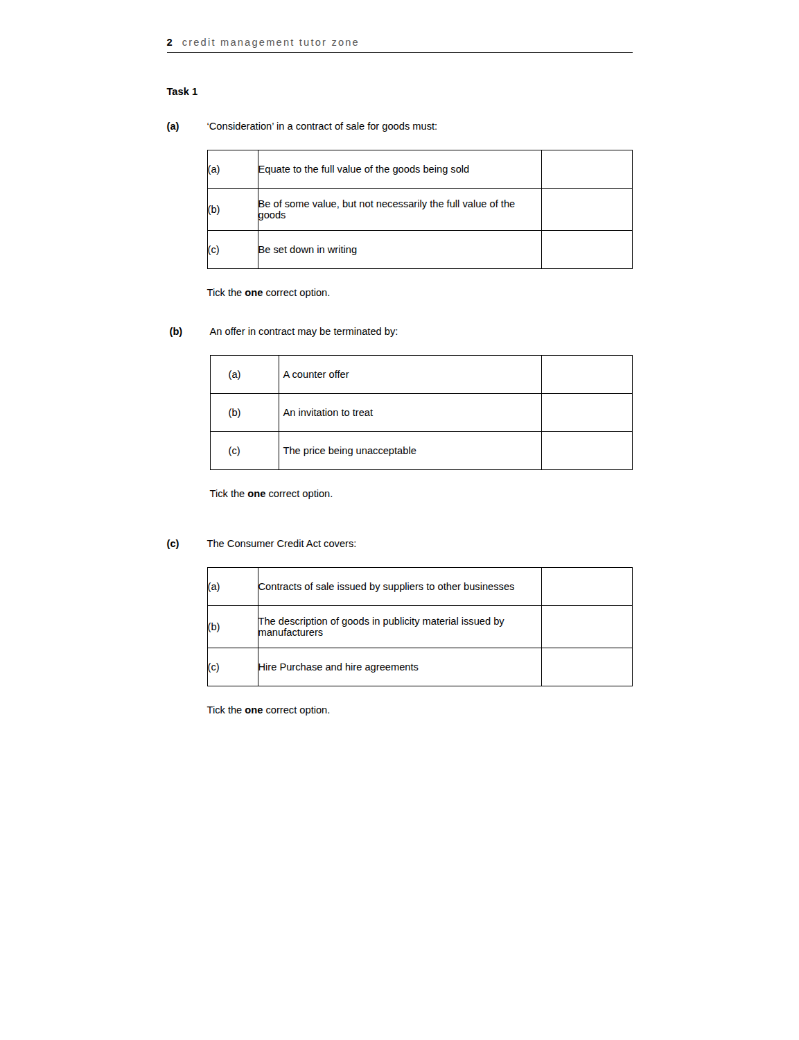2 credit management tutor zone
Task 1
(a) ‘Consideration’ in a contract of sale for goods must:
| (a) | Equate to the full value of the goods being sold | |
| (b) | Be of some value, but not necessarily the full value of the goods | |
| (c) | Be set down in writing | |
Tick the one correct option.
(b) An offer in contract may be terminated by:
| (a) | A counter offer | |
| (b) | An invitation to treat | |
| (c) | The price being unacceptable | |
Tick the one correct option.
(c) The Consumer Credit Act covers:
| (a) | Contracts of sale issued by suppliers to other businesses | |
| (b) | The description of goods in publicity material issued by manufacturers | |
| (c) | Hire Purchase and hire agreements | |
Tick the one correct option.